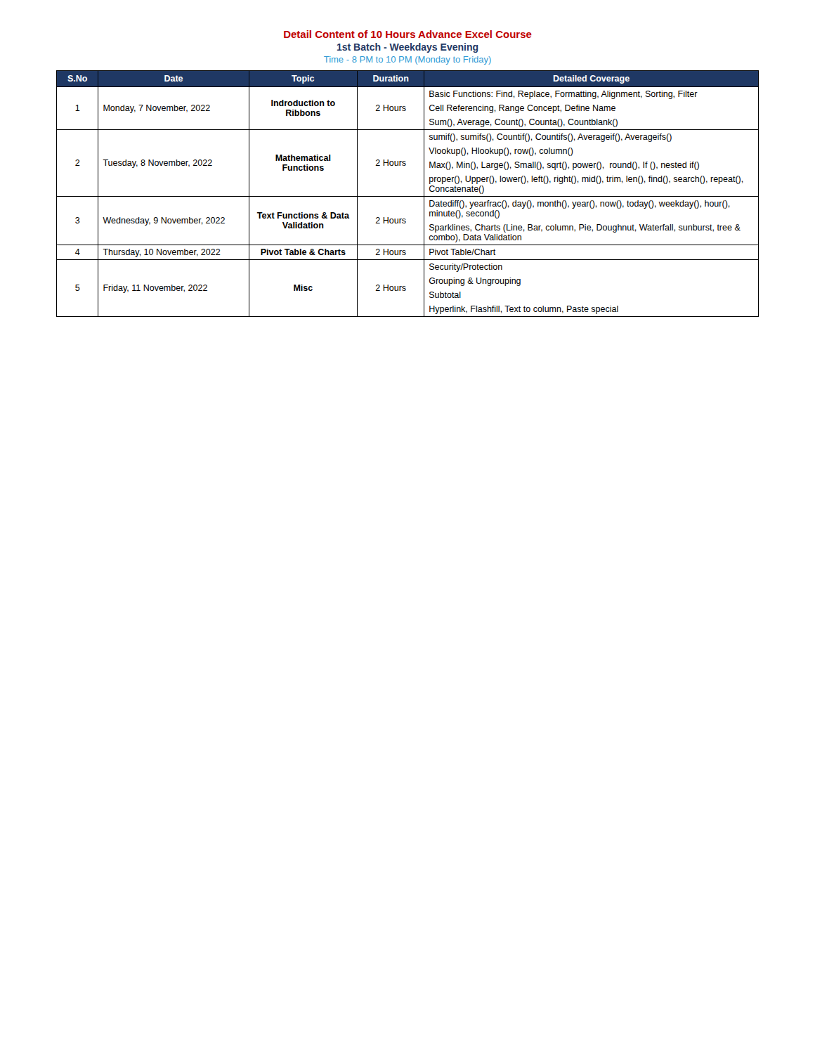Detail Content of 10 Hours Advance Excel Course
1st Batch - Weekdays Evening
Time - 8 PM to 10 PM (Monday to Friday)
| S.No | Date | Topic | Duration | Detailed Coverage |
| --- | --- | --- | --- | --- |
| 1 | Monday, 7 November, 2022 | Indroduction to Ribbons | 2 Hours | Basic Functions: Find, Replace, Formatting, Alignment, Sorting, Filter |
| Cell Referencing, Range Concept, Define Name |
| Sum(), Average, Count(), Counta(), Countblank() |
| 2 | Tuesday, 8 November, 2022 | Mathematical Functions | 2 Hours | sumif(), sumifs(), Countif(), Countifs(), Averageif(), Averageifs() |
| Vlookup(), Hlookup(), row(), column() |
| Max(), Min(), Large(), Small(), sqrt(), power(), round(), If (), nested if() |
| proper(), Upper(), lower(), left(), right(), mid(), trim, len(), find(), search(), repeat(), Concatenate() |
| 3 | Wednesday, 9 November, 2022 | Text Functions & Data Validation | 2 Hours | Datediff(), yearfrac(), day(), month(), year(), now(), today(), weekday(), hour(), minute(), second() |
| Sparklines, Charts (Line, Bar, column, Pie, Doughnut, Waterfall, sunburst, tree & combo), Data Validation |
| 4 | Thursday, 10 November, 2022 | Pivot Table & Charts | 2 Hours | Pivot Table/Chart |
| 5 | Friday, 11 November, 2022 | Misc | 2 Hours | Security/Protection |
| Grouping & Ungrouping |
| Subtotal |
| Hyperlink, Flashfill, Text to column, Paste special |